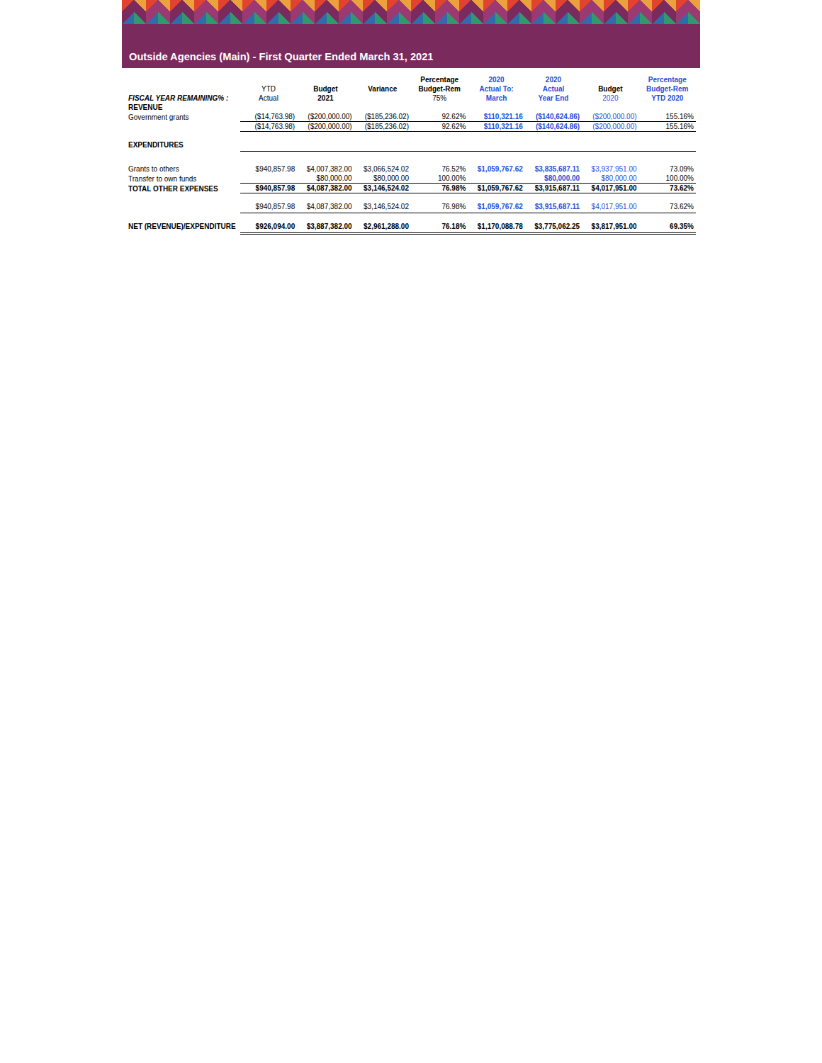Outside Agencies (Main) - First Quarter Ended March 31, 2021
| | | | | Percentage | 2020 | 2020 | | Percentage |
| | YTD | Budget | Variance | Budget-Rem | Actual To: | Actual | Budget | Budget-Rem |
| FISCAL YEAR REMAINING% : | Actual | 2021 | | 75% | March | Year End | 2020 | YTD 2020 |
| REVENUE | |
| Government grants | ($14,763.98) | ($200,000.00) | ($185,236.02) | 92.62% | $110,321.16 | ($140,624.86) | ($200,000.00) | 155.16% |
| | ($14,763.98) | ($200,000.00) | ($185,236.02) | 92.62% | $110,321.16 | ($140,624.86) | ($200,000.00) | 155.16% |
| EXPENDITURES | |
| Grants to others | $940,857.98 | $4,007,382.00 | $3,066,524.02 | 76.52% | $1,059,767.62 | $3,835,687.11 | $3,937,951.00 | 73.09% |
| Transfer to own funds | | $80,000.00 | $80,000.00 | 100.00% | | $80,000.00 | $80,000.00 | 100.00% |
| TOTAL OTHER EXPENSES | $940,857.98 | $4,087,382.00 | $3,146,524.02 | 76.98% | $1,059,767.62 | $3,915,687.11 | $4,017,951.00 | 73.62% |
| | $940,857.98 | $4,087,382.00 | $3,146,524.02 | 76.98% | $1,059,767.62 | $3,915,687.11 | $4,017,951.00 | 73.62% |
| NET (REVENUE)/EXPENDITURE | $926,094.00 | $3,887,382.00 | $2,961,288.00 | 76.18% | $1,170,088.78 | $3,775,062.25 | $3,817,951.00 | 69.35% |